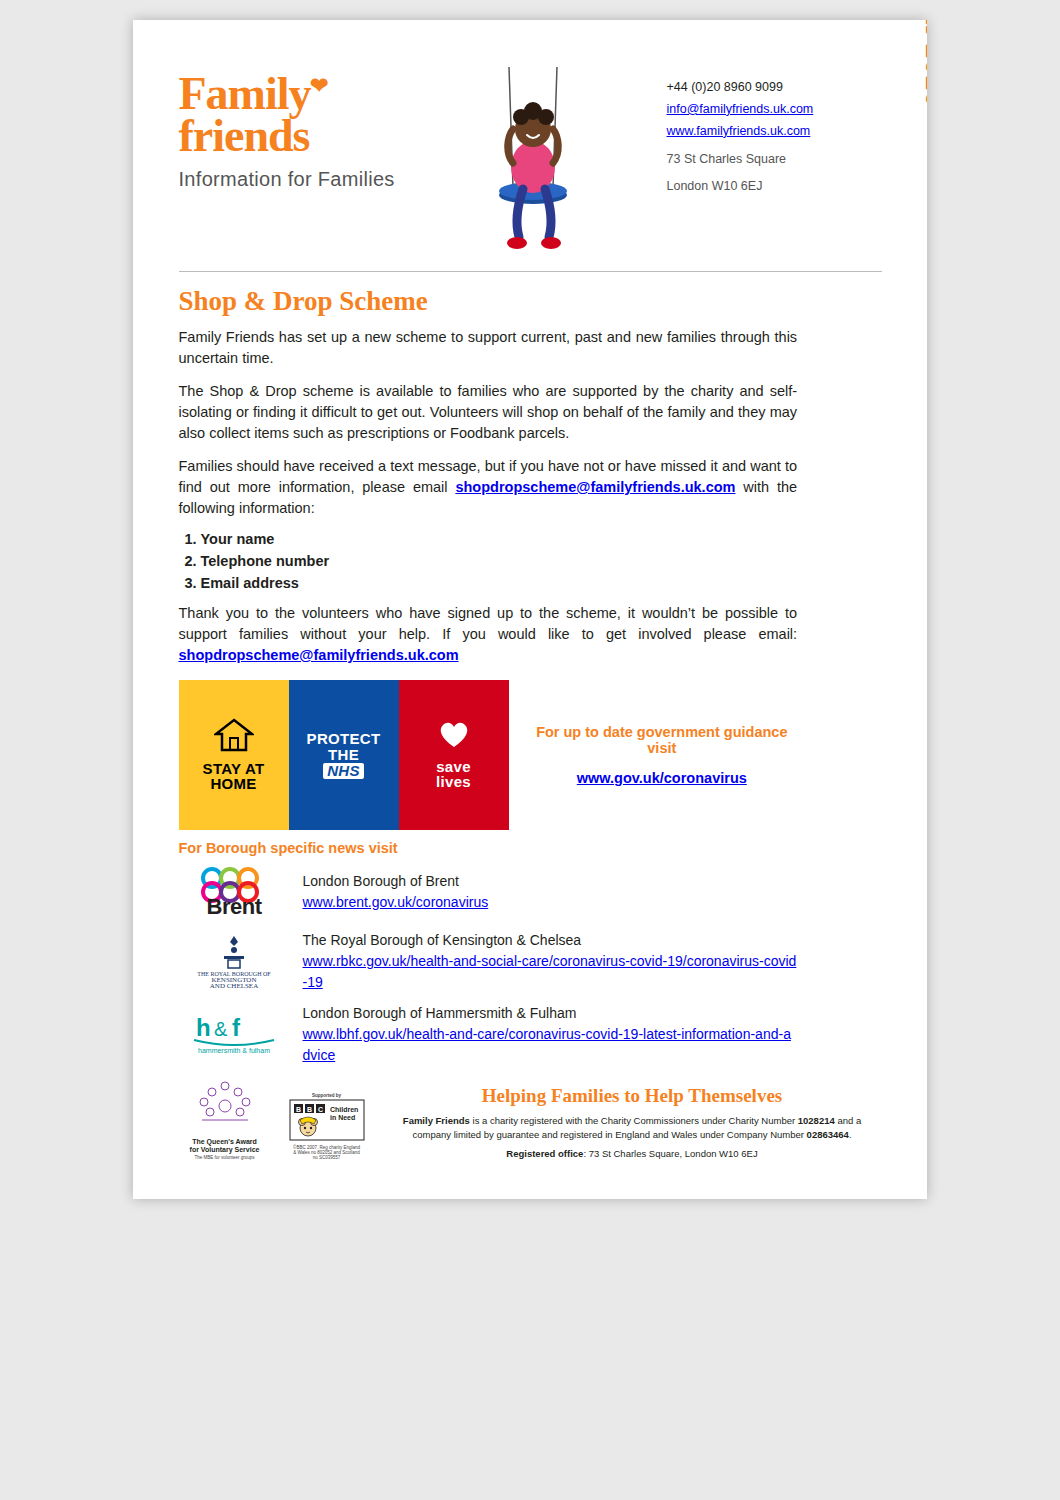Family❤
friends
Information for Families
+44 (0)20 8960 9099
info@familyfriends.uk.com
www.familyfriends.uk.com
73 St Charles Square
London W10 6EJ
Covid-19: 2nd Edition – Newsletter 9 April 2020
Shop & Drop Scheme
Family Friends has set up a new scheme to support current, past and new families through this uncertain time.
The Shop & Drop scheme is available to families who are supported by the charity and self-isolating or finding it difficult to get out. Volunteers will shop on behalf of the family and they may also collect items such as prescriptions or Foodbank parcels.
Families should have received a text message, but if you have not or have missed it and want to find out more information, please email shopdropscheme@familyfriends.uk.com with the following information:
Your name
Telephone number
Email address
Thank you to the volunteers who have signed up to the scheme, it wouldn’t be possible to support families without your help. If you would like to get involved please email: shopdropscheme@familyfriends.uk.com
STAY AT
HOME
PROTECT
THE NHS
save
lives
For up to date government guidance visit www.gov.uk/coronavirus
For Borough specific news visit
Brent
London Borough of Brent
www.brent.gov.uk/coronavirus
THE ROYAL BOROUGH OF KENSINGTON AND CHELSEA
The Royal Borough of Kensington & Chelsea
www.rbkc.gov.uk/health-and-social-care/coronavirus-covid-19/coronavirus-covid-19
h & f hammersmith & fulham
London Borough of Hammersmith & Fulham
www.lbhf.gov.uk/health-and-care/coronavirus-covid-19-latest-information-and-advice
The Queen's Award
for Voluntary Service
The MBE for volunteer groups
Supported by
B B C Children in Need
©BBC 2007. Reg charity England
& Wales no 802052 and Scotland
no SC039557
Helping Families to Help Themselves
Family Friends is a charity registered with the Charity Commissioners under Charity Number 1028214 and a company limited by guarantee and registered in England and Wales under Company Number 02863464.
Registered office: 73 St Charles Square, London W10 6EJ